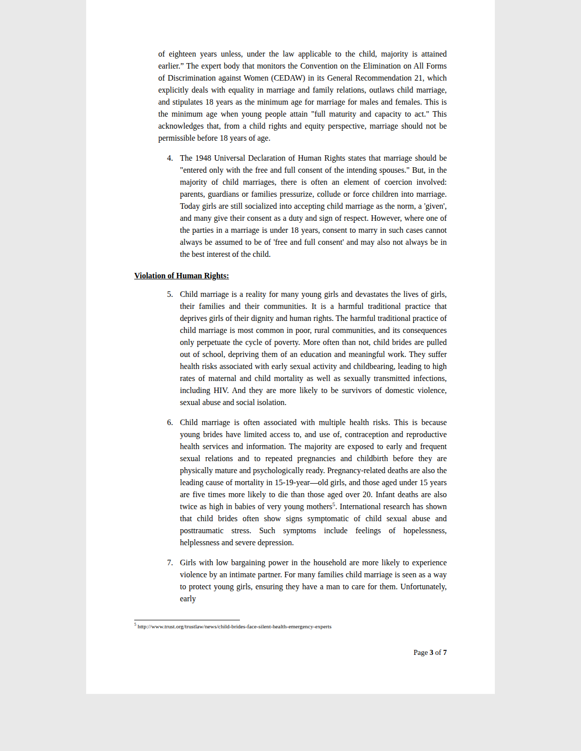of eighteen years unless, under the law applicable to the child, majority is attained earlier.” The expert body that monitors the Convention on the Elimination on All Forms of Discrimination against Women (CEDAW) in its General Recommendation 21, which explicitly deals with equality in marriage and family relations, outlaws child marriage, and stipulates 18 years as the minimum age for marriage for males and females. This is the minimum age when young people attain "full maturity and capacity to act." This acknowledges that, from a child rights and equity perspective, marriage should not be permissible before 18 years of age.
The 1948 Universal Declaration of Human Rights states that marriage should be "entered only with the free and full consent of the intending spouses." But, in the majority of child marriages, there is often an element of coercion involved: parents, guardians or families pressurize, collude or force children into marriage. Today girls are still socialized into accepting child marriage as the norm, a 'given', and many give their consent as a duty and sign of respect. However, where one of the parties in a marriage is under 18 years, consent to marry in such cases cannot always be assumed to be of 'free and full consent' and may also not always be in the best interest of the child.
Violation of Human Rights:
Child marriage is a reality for many young girls and devastates the lives of girls, their families and their communities. It is a harmful traditional practice that deprives girls of their dignity and human rights. The harmful traditional practice of child marriage is most common in poor, rural communities, and its consequences only perpetuate the cycle of poverty. More often than not, child brides are pulled out of school, depriving them of an education and meaningful work. They suffer health risks associated with early sexual activity and childbearing, leading to high rates of maternal and child mortality as well as sexually transmitted infections, including HIV. And they are more likely to be survivors of domestic violence, sexual abuse and social isolation.
Child marriage is often associated with multiple health risks. This is because young brides have limited access to, and use of, contraception and reproductive health services and information. The majority are exposed to early and frequent sexual relations and to repeated pregnancies and childbirth before they are physically mature and psychologically ready. Pregnancy-related deaths are also the leading cause of mortality in 15-19-year—old girls, and those aged under 15 years are five times more likely to die than those aged over 20. Infant deaths are also twice as high in babies of very young mothers5. International research has shown that child brides often show signs symptomatic of child sexual abuse and posttraumatic stress. Such symptoms include feelings of hopelessness, helplessness and severe depression.
Girls with low bargaining power in the household are more likely to experience violence by an intimate partner. For many families child marriage is seen as a way to protect young girls, ensuring they have a man to care for them. Unfortunately, early
5 http://www.trust.org/trustlaw/news/child-brides-face-silent-health-emergency-experts
Page 3 of 7